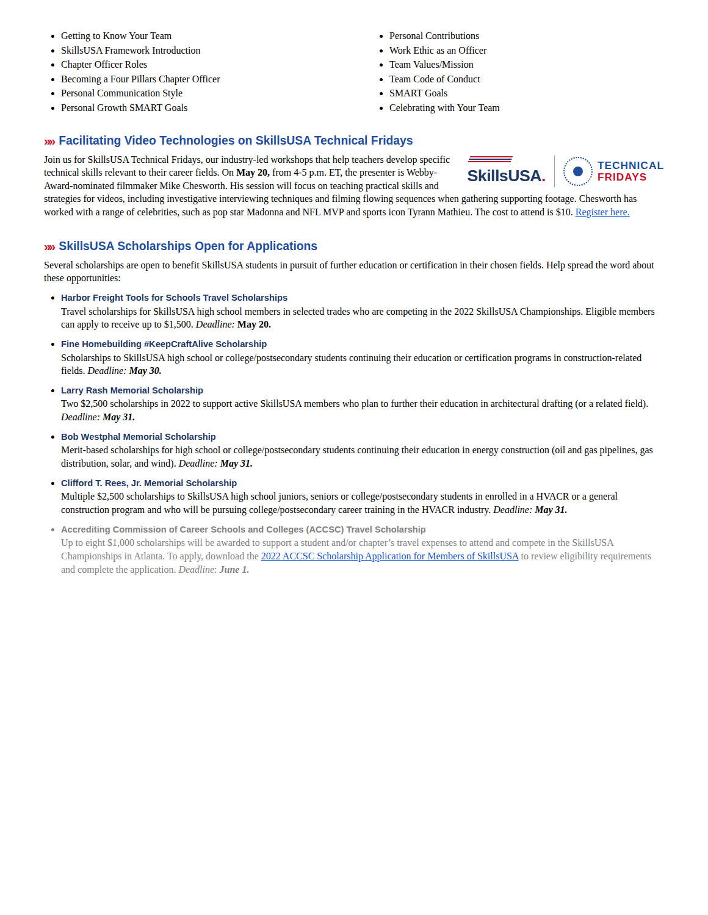Getting to Know Your Team
SkillsUSA Framework Introduction
Chapter Officer Roles
Becoming a Four Pillars Chapter Officer
Personal Communication Style
Personal Growth SMART Goals
Personal Contributions
Work Ethic as an Officer
Team Values/Mission
Team Code of Conduct
SMART Goals
Celebrating with Your Team
»»Facilitating Video Technologies on SkillsUSA Technical Fridays
SkillsUSA.
TECHNICAL
FRIDAYS
Join us for SkillsUSA Technical Fridays, our industry-led workshops that help teachers develop specific technical skills relevant to their career fields. On May 20, from 4-5 p.m. ET, the presenter is Webby-Award-nominated filmmaker Mike Chesworth. His session will focus on teaching practical skills and strategies for videos, including investigative interviewing techniques and filming flowing sequences when gathering supporting footage. Chesworth has worked with a range of celebrities, such as pop star Madonna and NFL MVP and sports icon Tyrann Mathieu. The cost to attend is $10. Register here.
»»SkillsUSA Scholarships Open for Applications
Several scholarships are open to benefit SkillsUSA students in pursuit of further education or certification in their chosen fields. Help spread the word about these opportunities:
Harbor Freight Tools for Schools Travel Scholarships Travel scholarships for SkillsUSA high school members in selected trades who are competing in the 2022 SkillsUSA Championships. Eligible members can apply to receive up to $1,500. Deadline: May 20.
Fine Homebuilding #KeepCraftAlive Scholarship Scholarships to SkillsUSA high school or college/postsecondary students continuing their education or certification programs in construction-related fields. Deadline: May 30.
Larry Rash Memorial Scholarship Two $2,500 scholarships in 2022 to support active SkillsUSA members who plan to further their education in architectural drafting (or a related field). Deadline: May 31.
Bob Westphal Memorial Scholarship Merit-based scholarships for high school or college/postsecondary students continuing their education in energy construction (oil and gas pipelines, gas distribution, solar, and wind). Deadline: May 31.
Clifford T. Rees, Jr. Memorial Scholarship Multiple $2,500 scholarships to SkillsUSA high school juniors, seniors or college/postsecondary students in enrolled in a HVACR or a general construction program and who will be pursuing college/postsecondary career training in the HVACR industry. Deadline: May 31.
Accrediting Commission of Career Schools and Colleges (ACCSC) Travel Scholarship Up to eight $1,000 scholarships will be awarded to support a student and/or chapter’s travel expenses to attend and compete in the SkillsUSA Championships in Atlanta. To apply, download the 2022 ACCSC Scholarship Application for Members of SkillsUSA to review eligibility requirements and complete the application. Deadline: June 1.